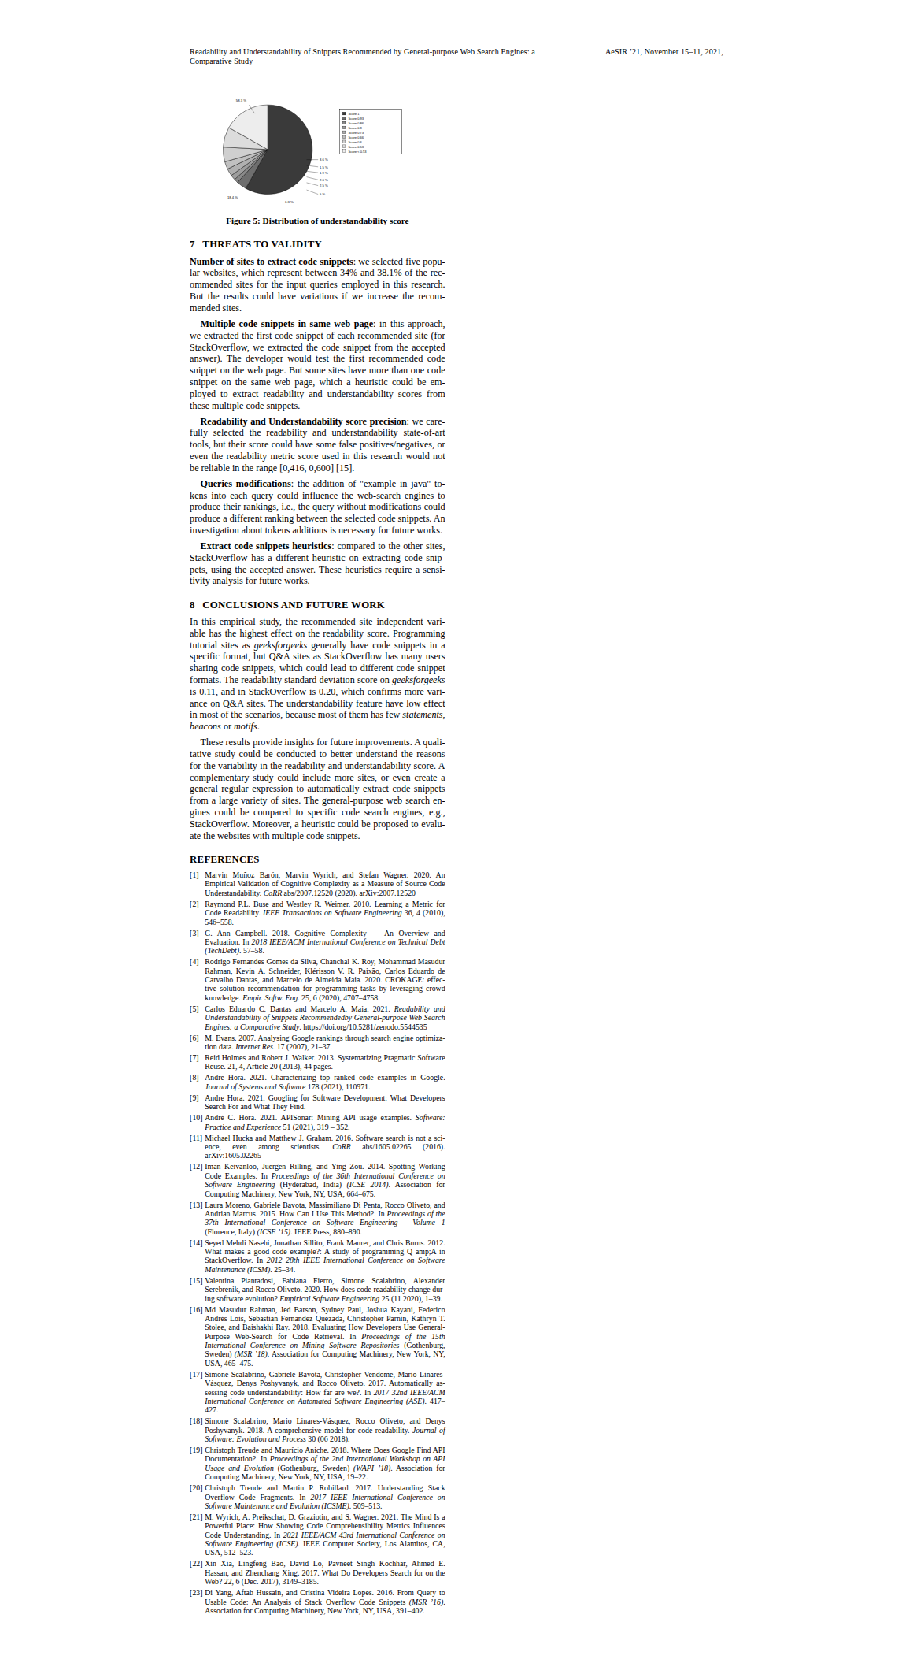Readability and Understandability of Snippets Recommended by General-purpose Web Search Engines: a Comparative Study
AeSIR ’21, November 15–11, 2021,
58.3 % 3.6 % 1.5 % 1.9 % 2.6 % 2.5 % 5 % 6.3 % 18.4 % Score 1 Score 0.93 Score 0.86 Score 0.8 Score 0.73 Score 0.66 Score 0.6 Score 0.53 Score < 0.53
Figure 5: Distribution of understandability score
7 THREATS TO VALIDITY
Number of sites to extract code snippets: we selected five popular websites, which represent between 34% and 38.1% of the recommended sites for the input queries employed in this research. But the results could have variations if we increase the recommended sites.
Multiple code snippets in same web page: in this approach, we extracted the first code snippet of each recommended site (for StackOverflow, we extracted the code snippet from the accepted answer). The developer would test the first recommended code snippet on the web page. But some sites have more than one code snippet on the same web page, which a heuristic could be employed to extract readability and understandability scores from these multiple code snippets.
Readability and Understandability score precision: we carefully selected the readability and understandability state-of-art tools, but their score could have some false positives/negatives, or even the readability metric score used in this research would not be reliable in the range [0,416, 0,600] [15].
Queries modifications: the addition of "example in java" tokens into each query could influence the web-search engines to produce their rankings, i.e., the query without modifications could produce a different ranking between the selected code snippets. An investigation about tokens additions is necessary for future works.
Extract code snippets heuristics: compared to the other sites, StackOverflow has a different heuristic on extracting code snippets, using the accepted answer. These heuristics require a sensitivity analysis for future works.
8 CONCLUSIONS AND FUTURE WORK
In this empirical study, the recommended site independent variable has the highest effect on the readability score. Programming tutorial sites as geeksforgeeks generally have code snippets in a specific format, but Q&A sites as StackOverflow has many users sharing code snippets, which could lead to different code snippet formats. The readability standard deviation score on geeksforgeeks is 0.11, and in StackOverflow is 0.20, which confirms more variance on Q&A sites. The understandability feature have low effect in most of the scenarios, because most of them has few statements, beacons or motifs.
These results provide insights for future improvements. A qualitative study could be conducted to better understand the reasons for the variability in the readability and understandability score. A complementary study could include more sites, or even create a general regular expression to automatically extract code snippets from a large variety of sites. The general-purpose web search engines could be compared to specific code search engines, e.g., StackOverflow. Moreover, a heuristic could be proposed to evaluate the websites with multiple code snippets.
REFERENCES
Marvin Muñoz Barón, Marvin Wyrich, and Stefan Wagner. 2020. An Empirical Validation of Cognitive Complexity as a Measure of Source Code Understandability. CoRR abs/2007.12520 (2020). arXiv:2007.12520
Raymond P.L. Buse and Westley R. Weimer. 2010. Learning a Metric for Code Readability. IEEE Transactions on Software Engineering 36, 4 (2010), 546–558.
G. Ann Campbell. 2018. Cognitive Complexity — An Overview and Evaluation. In 2018 IEEE/ACM International Conference on Technical Debt (TechDebt). 57–58.
Rodrigo Fernandes Gomes da Silva, Chanchal K. Roy, Mohammad Masudur Rahman, Kevin A. Schneider, Klérisson V. R. Paixão, Carlos Eduardo de Carvalho Dantas, and Marcelo de Almeida Maia. 2020. CROKAGE: effective solution recommendation for programming tasks by leveraging crowd knowledge. Empir. Softw. Eng. 25, 6 (2020), 4707–4758.
Carlos Eduardo C. Dantas and Marcelo A. Maia. 2021. Readability and Understandability of Snippets Recommendedby General-purpose Web Search Engines: a Comparative Study. https://doi.org/10.5281/zenodo.5544535
M. Evans. 2007. Analysing Google rankings through search engine optimization data. Internet Res. 17 (2007), 21–37.
Reid Holmes and Robert J. Walker. 2013. Systematizing Pragmatic Software Reuse. 21, 4, Article 20 (2013), 44 pages.
Andre Hora. 2021. Characterizing top ranked code examples in Google. Journal of Systems and Software 178 (2021), 110971.
Andre Hora. 2021. Googling for Software Development: What Developers Search For and What They Find.
André C. Hora. 2021. APISonar: Mining API usage examples. Software: Practice and Experience 51 (2021), 319 – 352.
Michael Hucka and Matthew J. Graham. 2016. Software search is not a science, even among scientists. CoRR abs/1605.02265 (2016). arXiv:1605.02265
Iman Keivanloo, Juergen Rilling, and Ying Zou. 2014. Spotting Working Code Examples. In Proceedings of the 36th International Conference on Software Engineering (Hyderabad, India) (ICSE 2014). Association for Computing Machinery, New York, NY, USA, 664–675.
Laura Moreno, Gabriele Bavota, Massimiliano Di Penta, Rocco Oliveto, and Andrian Marcus. 2015. How Can I Use This Method?. In Proceedings of the 37th International Conference on Software Engineering - Volume 1 (Florence, Italy) (ICSE ’15). IEEE Press, 880–890.
Seyed Mehdi Nasehi, Jonathan Sillito, Frank Maurer, and Chris Burns. 2012. What makes a good code example?: A study of programming Q amp;A in StackOverflow. In 2012 28th IEEE International Conference on Software Maintenance (ICSM). 25–34.
Valentina Piantadosi, Fabiana Fierro, Simone Scalabrino, Alexander Serebrenik, and Rocco Oliveto. 2020. How does code readability change during software evolution? Empirical Software Engineering 25 (11 2020), 1–39.
Md Masudur Rahman, Jed Barson, Sydney Paul, Joshua Kayani, Federico Andrés Lois, Sebastián Fernandez Quezada, Christopher Parnin, Kathryn T. Stolee, and Baishakhi Ray. 2018. Evaluating How Developers Use General-Purpose Web-Search for Code Retrieval. In Proceedings of the 15th International Conference on Mining Software Repositories (Gothenburg, Sweden) (MSR ’18). Association for Computing Machinery, New York, NY, USA, 465–475.
Simone Scalabrino, Gabriele Bavota, Christopher Vendome, Mario Linares-Vásquez, Denys Poshyvanyk, and Rocco Oliveto. 2017. Automatically assessing code understandability: How far are we?. In 2017 32nd IEEE/ACM International Conference on Automated Software Engineering (ASE). 417–427.
Simone Scalabrino, Mario Linares-Vásquez, Rocco Oliveto, and Denys Poshyvanyk. 2018. A comprehensive model for code readability. Journal of Software: Evolution and Process 30 (06 2018).
Christoph Treude and Maurício Aniche. 2018. Where Does Google Find API Documentation?. In Proceedings of the 2nd International Workshop on API Usage and Evolution (Gothenburg, Sweden) (WAPI ’18). Association for Computing Machinery, New York, NY, USA, 19–22.
Christoph Treude and Martin P. Robillard. 2017. Understanding Stack Overflow Code Fragments. In 2017 IEEE International Conference on Software Maintenance and Evolution (ICSME). 509–513.
M. Wyrich, A. Preikschat, D. Graziotin, and S. Wagner. 2021. The Mind Is a Powerful Place: How Showing Code Comprehensibility Metrics Influences Code Understanding. In 2021 IEEE/ACM 43rd International Conference on Software Engineering (ICSE). IEEE Computer Society, Los Alamitos, CA, USA, 512–523.
Xin Xia, Lingfeng Bao, David Lo, Pavneet Singh Kochhar, Ahmed E. Hassan, and Zhenchang Xing. 2017. What Do Developers Search for on the Web? 22, 6 (Dec. 2017), 3149–3185.
Di Yang, Aftab Hussain, and Cristina Videira Lopes. 2016. From Query to Usable Code: An Analysis of Stack Overflow Code Snippets (MSR ’16). Association for Computing Machinery, New York, NY, USA, 391–402.